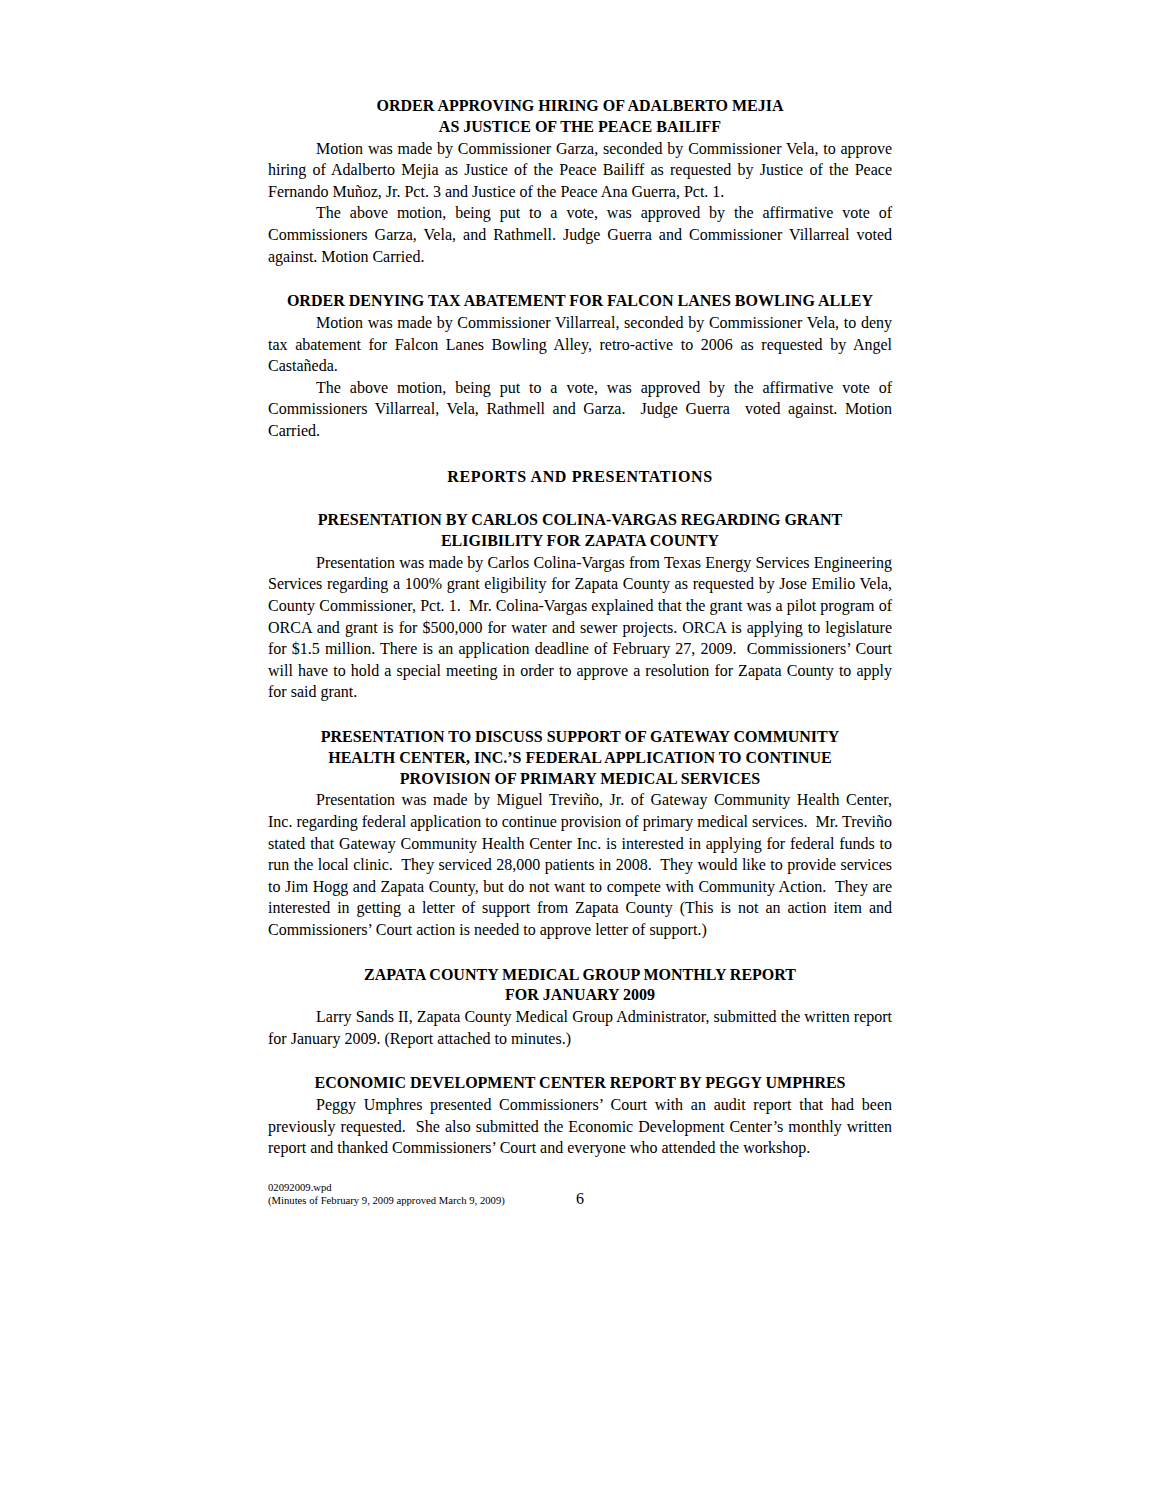ORDER APPROVING HIRING OF ADALBERTO MEJIA
AS JUSTICE OF THE PEACE BAILIFF
Motion was made by Commissioner Garza, seconded by Commissioner Vela, to approve hiring of Adalberto Mejia as Justice of the Peace Bailiff as requested by Justice of the Peace Fernando Muñoz, Jr. Pct. 3 and Justice of the Peace Ana Guerra, Pct. 1.
The above motion, being put to a vote, was approved by the affirmative vote of Commissioners Garza, Vela, and Rathmell. Judge Guerra and Commissioner Villarreal voted against. Motion Carried.
ORDER DENYING TAX ABATEMENT FOR FALCON LANES BOWLING ALLEY
Motion was made by Commissioner Villarreal, seconded by Commissioner Vela, to deny tax abatement for Falcon Lanes Bowling Alley, retro-active to 2006 as requested by Angel Castañeda.
The above motion, being put to a vote, was approved by the affirmative vote of Commissioners Villarreal, Vela, Rathmell and Garza. Judge Guerra voted against. Motion Carried.
REPORTS AND PRESENTATIONS
PRESENTATION BY CARLOS COLINA-VARGAS REGARDING GRANT
ELIGIBILITY FOR ZAPATA COUNTY
Presentation was made by Carlos Colina-Vargas from Texas Energy Services Engineering Services regarding a 100% grant eligibility for Zapata County as requested by Jose Emilio Vela, County Commissioner, Pct. 1. Mr. Colina-Vargas explained that the grant was a pilot program of ORCA and grant is for $500,000 for water and sewer projects. ORCA is applying to legislature for $1.5 million. There is an application deadline of February 27, 2009. Commissioners’ Court will have to hold a special meeting in order to approve a resolution for Zapata County to apply for said grant.
PRESENTATION TO DISCUSS SUPPORT OF GATEWAY COMMUNITY
HEALTH CENTER, INC.’S FEDERAL APPLICATION TO CONTINUE
PROVISION OF PRIMARY MEDICAL SERVICES
Presentation was made by Miguel Treviño, Jr. of Gateway Community Health Center, Inc. regarding federal application to continue provision of primary medical services. Mr. Treviño stated that Gateway Community Health Center Inc. is interested in applying for federal funds to run the local clinic. They serviced 28,000 patients in 2008. They would like to provide services to Jim Hogg and Zapata County, but do not want to compete with Community Action. They are interested in getting a letter of support from Zapata County (This is not an action item and Commissioners’ Court action is needed to approve letter of support.)
ZAPATA COUNTY MEDICAL GROUP MONTHLY REPORT
FOR JANUARY 2009
Larry Sands II, Zapata County Medical Group Administrator, submitted the written report for January 2009. (Report attached to minutes.)
ECONOMIC DEVELOPMENT CENTER REPORT BY PEGGY UMPHRES
Peggy Umphres presented Commissioners’ Court with an audit report that had been previously requested. She also submitted the Economic Development Center’s monthly written report and thanked Commissioners’ Court and everyone who attended the workshop.
02092009.wpd
(Minutes of February 9, 2009 approved March 9, 2009) 6